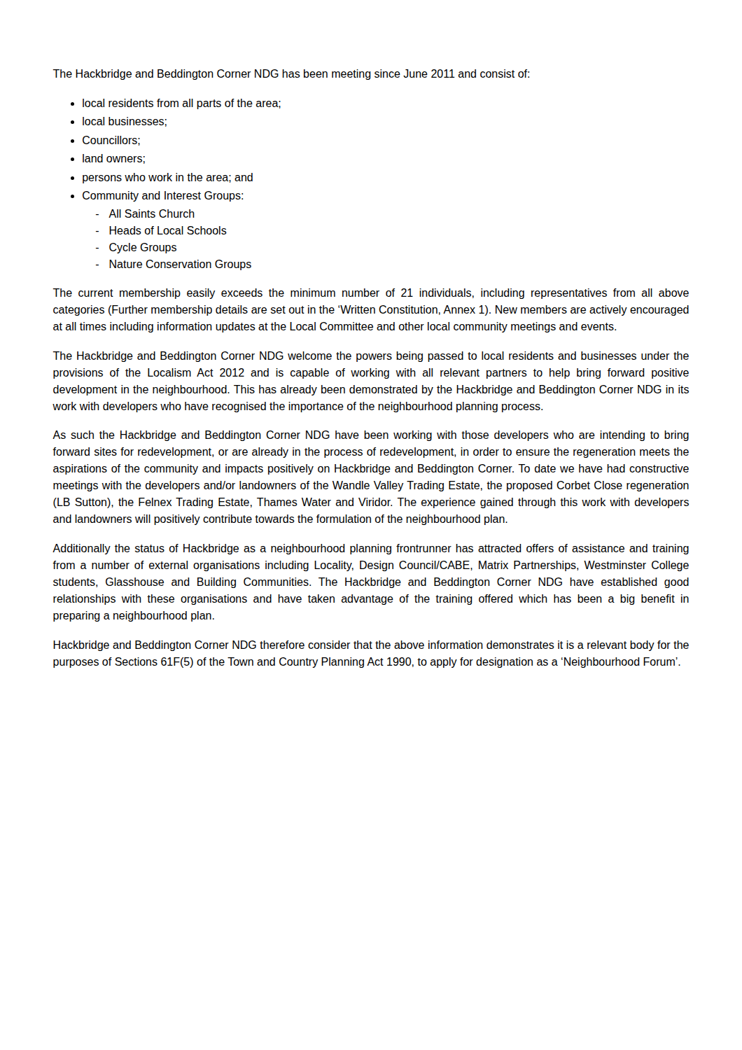The Hackbridge and Beddington Corner NDG has been meeting since June 2011 and consist of:
local residents from all parts of the area;
local businesses;
Councillors;
land owners;
persons who work in the area; and
Community and Interest Groups:
All Saints Church
Heads of Local Schools
Cycle Groups
Nature Conservation Groups
The current membership easily exceeds the minimum number of 21 individuals, including representatives from all above categories (Further membership details are set out in the ‘Written Constitution, Annex 1). New members are actively encouraged at all times including information updates at the Local Committee and other local community meetings and events.
The Hackbridge and Beddington Corner NDG welcome the powers being passed to local residents and businesses under the provisions of the Localism Act 2012 and is capable of working with all relevant partners to help bring forward positive development in the neighbourhood. This has already been demonstrated by the Hackbridge and Beddington Corner NDG in its work with developers who have recognised the importance of the neighbourhood planning process.
As such the Hackbridge and Beddington Corner NDG have been working with those developers who are intending to bring forward sites for redevelopment, or are already in the process of redevelopment, in order to ensure the regeneration meets the aspirations of the community and impacts positively on Hackbridge and Beddington Corner. To date we have had constructive meetings with the developers and/or landowners of the Wandle Valley Trading Estate, the proposed Corbet Close regeneration (LB Sutton), the Felnex Trading Estate, Thames Water and Viridor. The experience gained through this work with developers and landowners will positively contribute towards the formulation of the neighbourhood plan.
Additionally the status of Hackbridge as a neighbourhood planning frontrunner has attracted offers of assistance and training from a number of external organisations including Locality, Design Council/CABE, Matrix Partnerships, Westminster College students, Glasshouse and Building Communities. The Hackbridge and Beddington Corner NDG have established good relationships with these organisations and have taken advantage of the training offered which has been a big benefit in preparing a neighbourhood plan.
Hackbridge and Beddington Corner NDG therefore consider that the above information demonstrates it is a relevant body for the purposes of Sections 61F(5) of the Town and Country Planning Act 1990, to apply for designation as a ‘Neighbourhood Forum’.